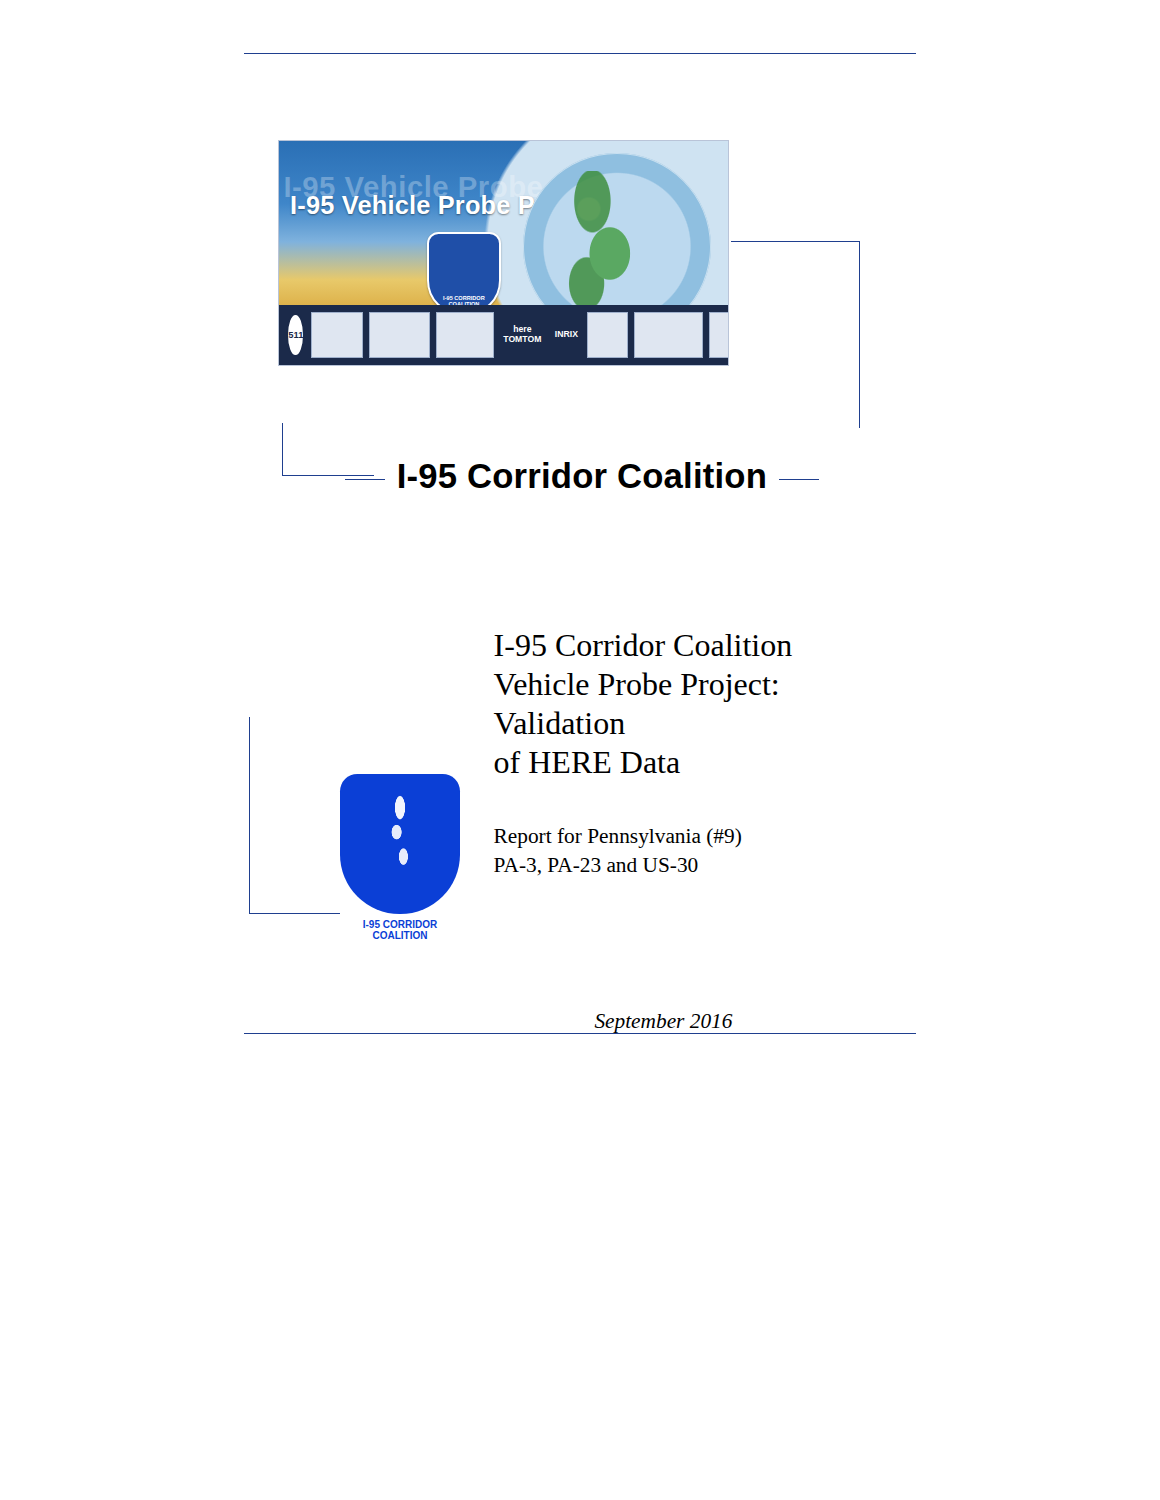I-95 Vehicle Probe Project
I-95 Vehicle Probe Project
I-95 CORRIDOR
COALITION
511
here TOMTOM
INRIX
I-95 Corridor Coalition
I-95 CORRIDOR
COALITION
I-95 Corridor Coalition
Vehicle Probe Project: Validation
of HERE Data
Report for Pennsylvania (#9)
PA-3, PA-23 and US-30
September 2016